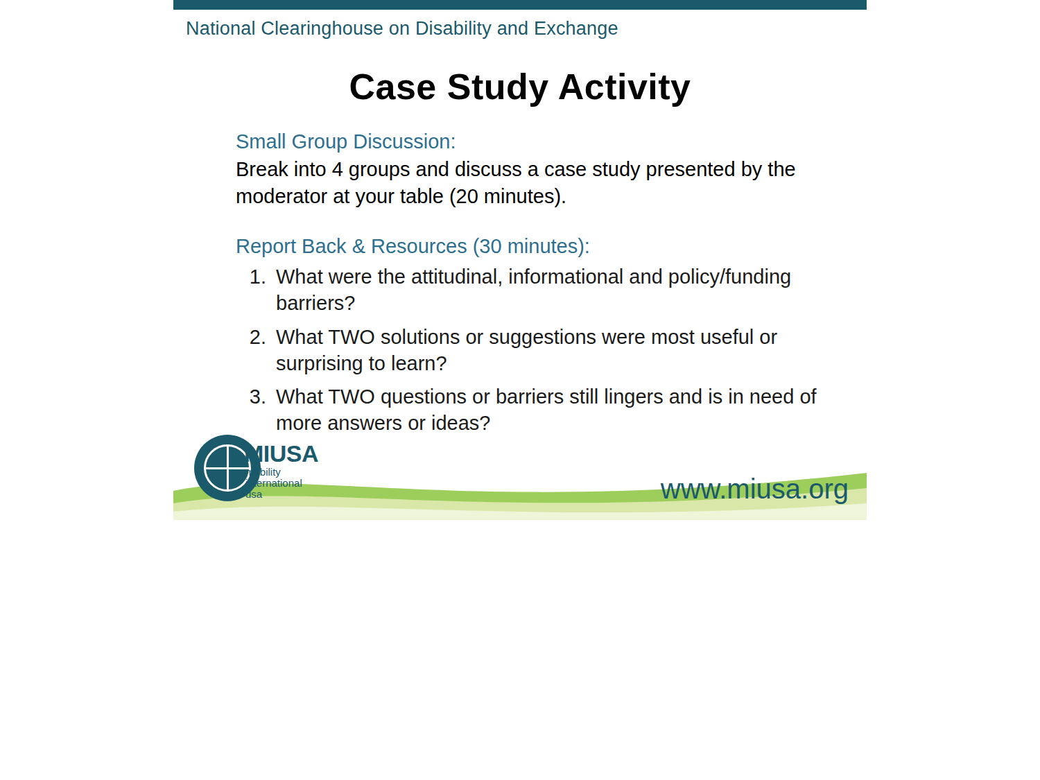National Clearinghouse on Disability and Exchange
Case Study Activity
Small Group Discussion:
Break into 4 groups and discuss a case study presented by the moderator at your table (20 minutes).
Report Back & Resources (30 minutes):
What were the attitudinal, informational and policy/funding barriers?
What TWO solutions or suggestions were most useful or surprising to learn?
What TWO questions or barriers still lingers and is in need of more answers or ideas?
MIUSA
mobility
international
usa
www.miusa.org